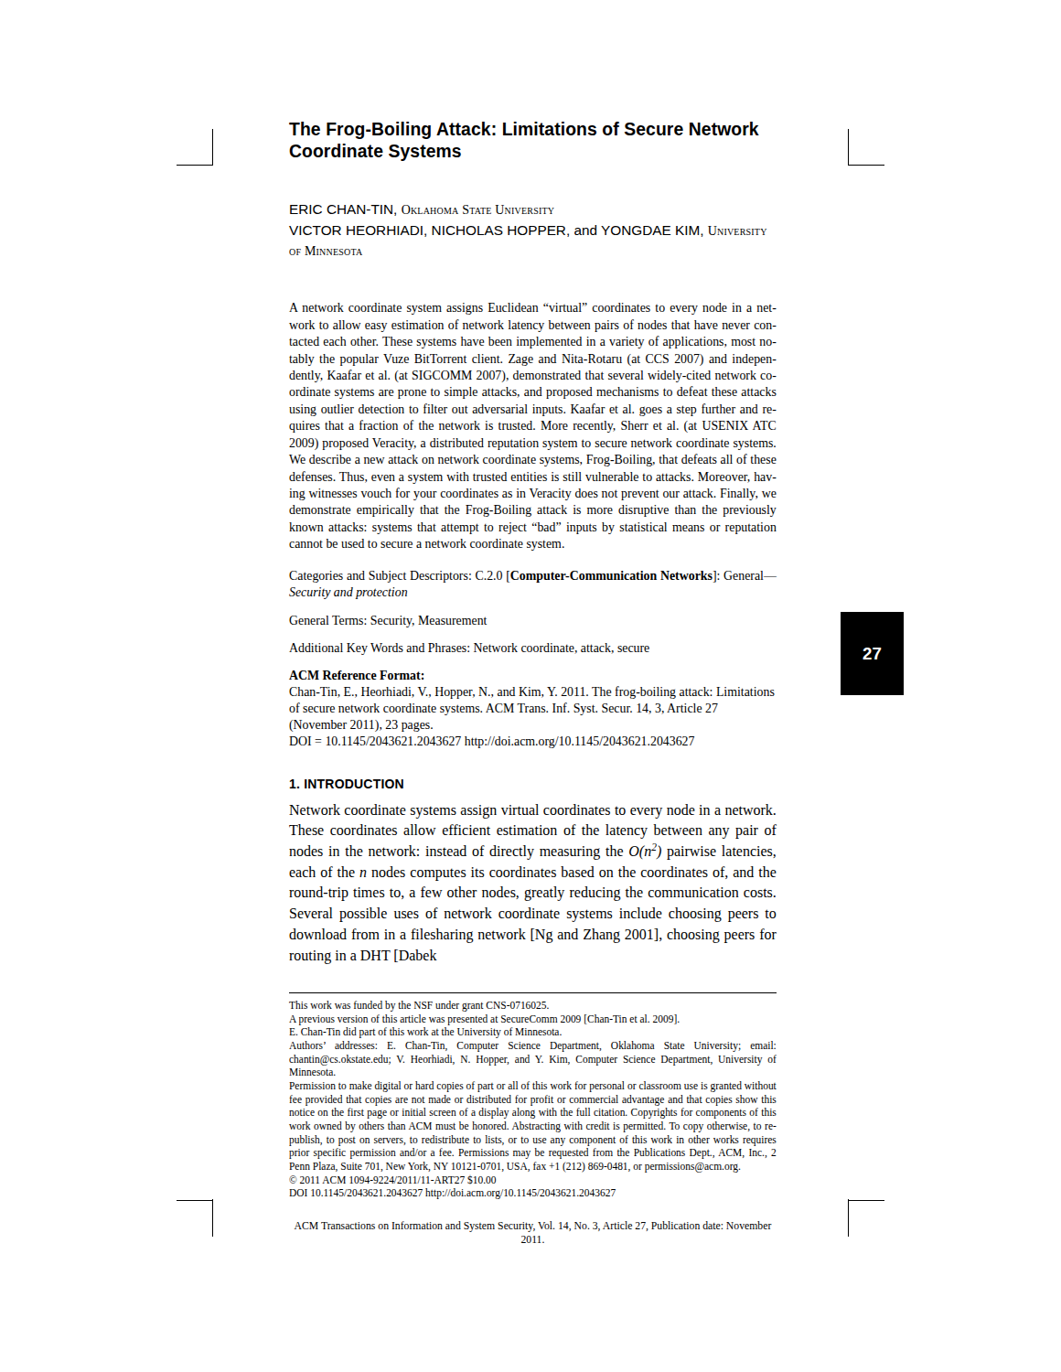The Frog-Boiling Attack: Limitations of Secure Network
Coordinate Systems
ERIC CHAN-TIN, Oklahoma State University
VICTOR HEORHIADI, NICHOLAS HOPPER, and YONGDAE KIM, University of Minnesota
A network coordinate system assigns Euclidean “virtual” coordinates to every node in a network to allow easy estimation of network latency between pairs of nodes that have never contacted each other. These systems have been implemented in a variety of applications, most notably the popular Vuze BitTorrent client. Zage and Nita-Rotaru (at CCS 2007) and independently, Kaafar et al. (at SIGCOMM 2007), demonstrated that several widely-cited network coordinate systems are prone to simple attacks, and proposed mechanisms to defeat these attacks using outlier detection to filter out adversarial inputs. Kaafar et al. goes a step further and requires that a fraction of the network is trusted. More recently, Sherr et al. (at USENIX ATC 2009) proposed Veracity, a distributed reputation system to secure network coordinate systems. We describe a new attack on network coordinate systems, Frog-Boiling, that defeats all of these defenses. Thus, even a system with trusted entities is still vulnerable to attacks. Moreover, having witnesses vouch for your coordinates as in Veracity does not prevent our attack. Finally, we demonstrate empirically that the Frog-Boiling attack is more disruptive than the previously known attacks: systems that attempt to reject “bad” inputs by statistical means or reputation cannot be used to secure a network coordinate system.
Categories and Subject Descriptors: C.2.0 [Computer-Communication Networks]: General—Security and protection
General Terms: Security, Measurement
Additional Key Words and Phrases: Network coordinate, attack, secure
ACM Reference Format:
Chan-Tin, E., Heorhiadi, V., Hopper, N., and Kim, Y. 2011. The frog-boiling attack: Limitations of secure network coordinate systems. ACM Trans. Inf. Syst. Secur. 14, 3, Article 27 (November 2011), 23 pages.
DOI = 10.1145/2043621.2043627 http://doi.acm.org/10.1145/2043621.2043627
1. INTRODUCTION
Network coordinate systems assign virtual coordinates to every node in a network. These coordinates allow efficient estimation of the latency between any pair of nodes in the network: instead of directly measuring the O(n2) pairwise latencies, each of the n nodes computes its coordinates based on the coordinates of, and the round-trip times to, a few other nodes, greatly reducing the communication costs. Several possible uses of network coordinate systems include choosing peers to download from in a filesharing network [Ng and Zhang 2001], choosing peers for routing in a DHT [Dabek
27
This work was funded by the NSF under grant CNS-0716025.
A previous version of this article was presented at SecureComm 2009 [Chan-Tin et al. 2009].
E. Chan-Tin did part of this work at the University of Minnesota.
Authors’ addresses: E. Chan-Tin, Computer Science Department, Oklahoma State University; email: chantin@cs.okstate.edu; V. Heorhiadi, N. Hopper, and Y. Kim, Computer Science Department, University of Minnesota.
Permission to make digital or hard copies of part or all of this work for personal or classroom use is granted without fee provided that copies are not made or distributed for profit or commercial advantage and that copies show this notice on the first page or initial screen of a display along with the full citation. Copyrights for components of this work owned by others than ACM must be honored. Abstracting with credit is permitted. To copy otherwise, to republish, to post on servers, to redistribute to lists, or to use any component of this work in other works requires prior specific permission and/or a fee. Permissions may be requested from the Publications Dept., ACM, Inc., 2 Penn Plaza, Suite 701, New York, NY 10121-0701, USA, fax +1 (212) 869-0481, or permissions@acm.org.
© 2011 ACM 1094-9224/2011/11-ART27 $10.00
DOI 10.1145/2043621.2043627 http://doi.acm.org/10.1145/2043621.2043627
ACM Transactions on Information and System Security, Vol. 14, No. 3, Article 27, Publication date: November 2011.